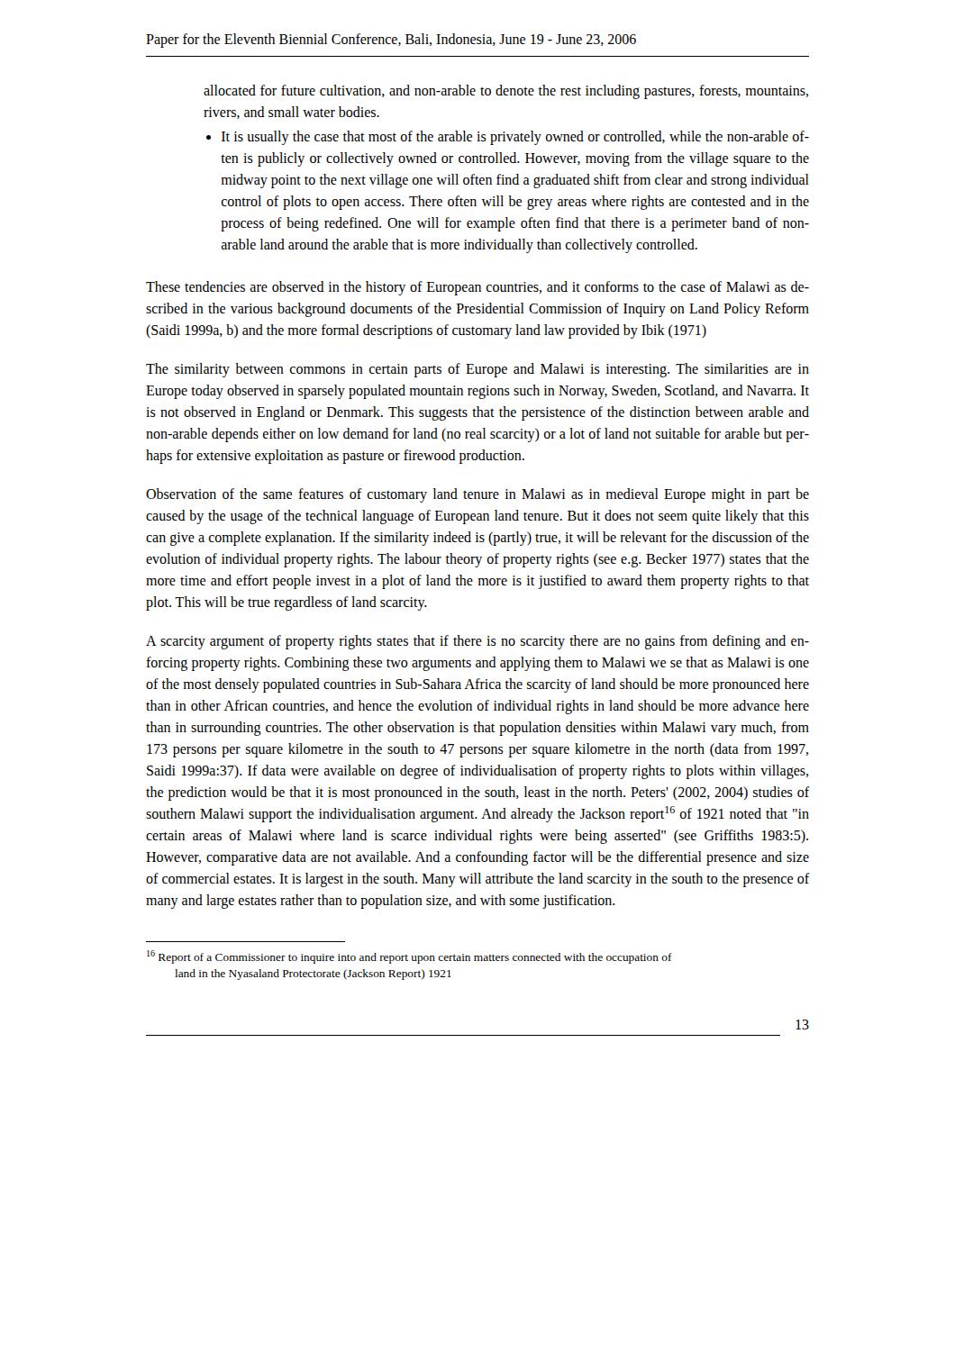Paper for the Eleventh Biennial Conference, Bali, Indonesia, June 19 - June 23, 2006
allocated for future cultivation, and non-arable to denote the rest including pastures, forests, mountains, rivers, and small water bodies.
It is usually the case that most of the arable is privately owned or controlled, while the non-arable often is publicly or collectively owned or controlled. However, moving from the village square to the midway point to the next village one will often find a graduated shift from clear and strong individual control of plots to open access. There often will be grey areas where rights are contested and in the process of being redefined. One will for example often find that there is a perimeter band of non-arable land around the arable that is more individually than collectively controlled.
These tendencies are observed in the history of European countries, and it conforms to the case of Malawi as described in the various background documents of the Presidential Commission of Inquiry on Land Policy Reform (Saidi 1999a, b) and the more formal descriptions of customary land law provided by Ibik (1971)
The similarity between commons in certain parts of Europe and Malawi is interesting. The similarities are in Europe today observed in sparsely populated mountain regions such in Norway, Sweden, Scotland, and Navarra. It is not observed in England or Denmark. This suggests that the persistence of the distinction between arable and non-arable depends either on low demand for land (no real scarcity) or a lot of land not suitable for arable but perhaps for extensive exploitation as pasture or firewood production.
Observation of the same features of customary land tenure in Malawi as in medieval Europe might in part be caused by the usage of the technical language of European land tenure. But it does not seem quite likely that this can give a complete explanation. If the similarity indeed is (partly) true, it will be relevant for the discussion of the evolution of individual property rights. The labour theory of property rights (see e.g. Becker 1977) states that the more time and effort people invest in a plot of land the more is it justified to award them property rights to that plot. This will be true regardless of land scarcity.
A scarcity argument of property rights states that if there is no scarcity there are no gains from defining and enforcing property rights. Combining these two arguments and applying them to Malawi we se that as Malawi is one of the most densely populated countries in Sub-Sahara Africa the scarcity of land should be more pronounced here than in other African countries, and hence the evolution of individual rights in land should be more advance here than in surrounding countries. The other observation is that population densities within Malawi vary much, from 173 persons per square kilometre in the south to 47 persons per square kilometre in the north (data from 1997, Saidi 1999a:37). If data were available on degree of individualisation of property rights to plots within villages, the prediction would be that it is most pronounced in the south, least in the north. Peters' (2002, 2004) studies of southern Malawi support the individualisation argument. And already the Jackson report16 of 1921 noted that "in certain areas of Malawi where land is scarce individual rights were being asserted" (see Griffiths 1983:5). However, comparative data are not available. And a confounding factor will be the differential presence and size of commercial estates. It is largest in the south. Many will attribute the land scarcity in the south to the presence of many and large estates rather than to population size, and with some justification.
16 Report of a Commissioner to inquire into and report upon certain matters connected with the occupation of land in the Nyasaland Protectorate (Jackson Report) 1921
13